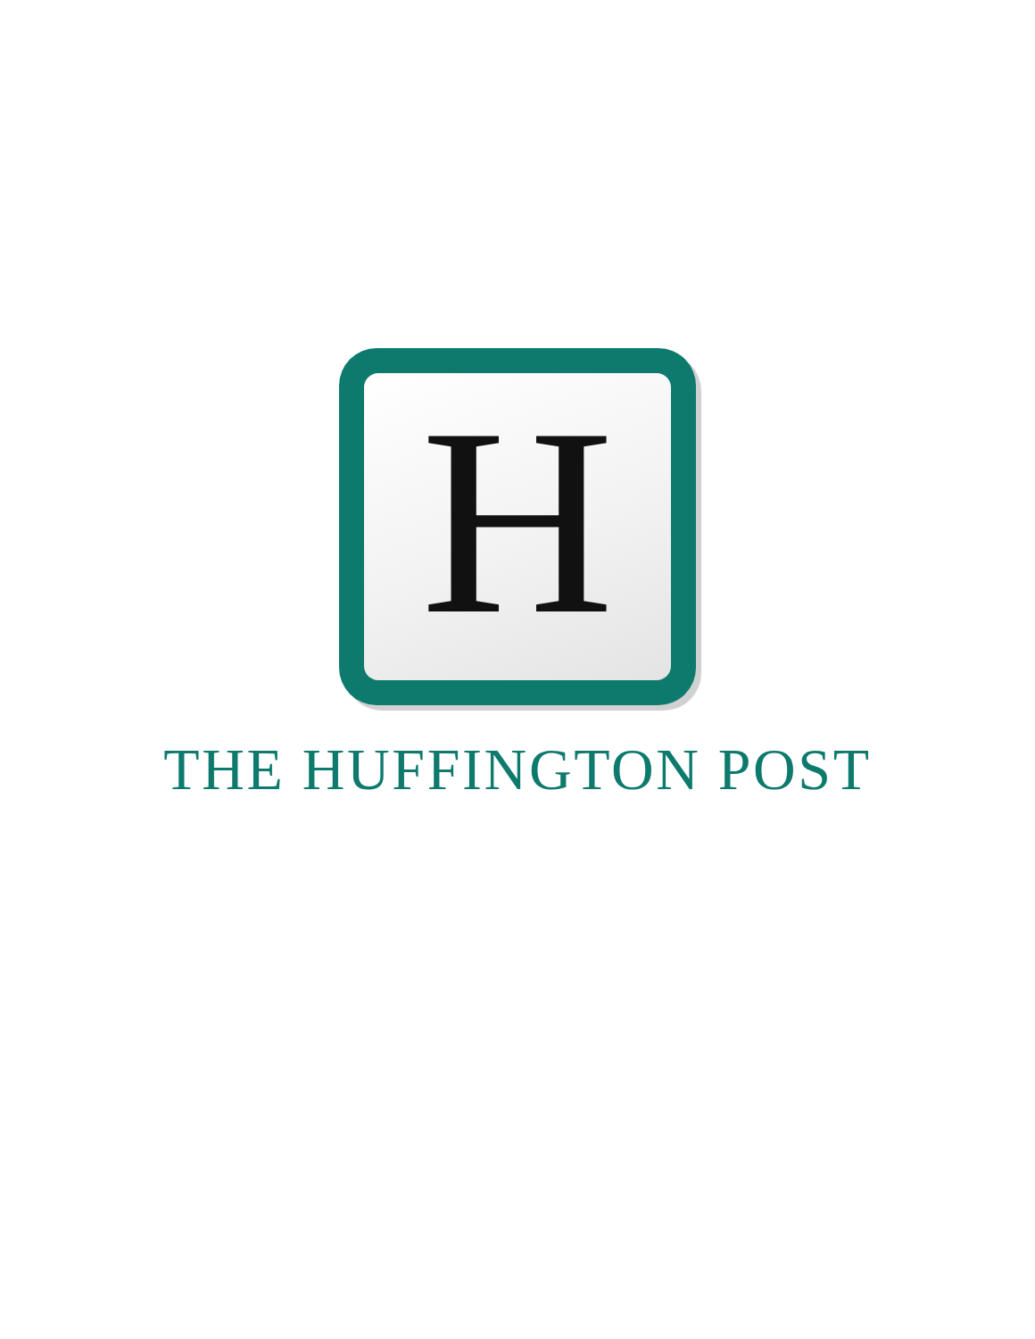H
THE HUFFINGTON POST